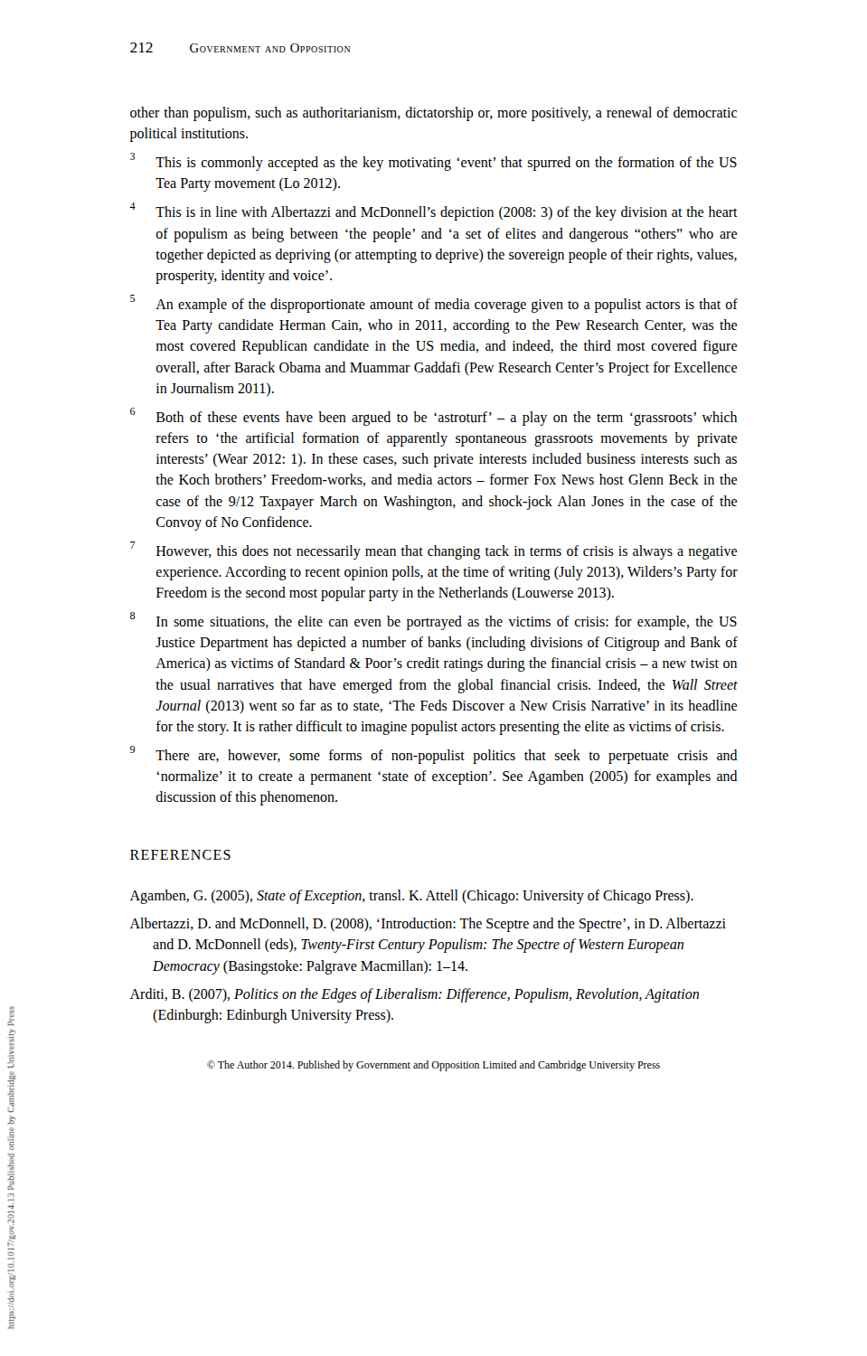https://doi.org/10.1017/gov.2014.13 Published online by Cambridge University Press
212 Government and Opposition
other than populism, such as authoritarianism, dictatorship or, more positively, a renewal of democratic political institutions.
3 This is commonly accepted as the key motivating ‘event’ that spurred on the formation of the US Tea Party movement (Lo 2012).
4 This is in line with Albertazzi and McDonnell’s depiction (2008: 3) of the key division at the heart of populism as being between ‘the people’ and ‘a set of elites and dangerous “others” who are together depicted as depriving (or attempting to deprive) the sovereign people of their rights, values, prosperity, identity and voice’.
5 An example of the disproportionate amount of media coverage given to a populist actors is that of Tea Party candidate Herman Cain, who in 2011, according to the Pew Research Center, was the most covered Republican candidate in the US media, and indeed, the third most covered figure overall, after Barack Obama and Muammar Gaddafi (Pew Research Center’s Project for Excellence in Journalism 2011).
6 Both of these events have been argued to be ‘astroturf’ – a play on the term ‘grassroots’ which refers to ‘the artificial formation of apparently spontaneous grassroots movements by private interests’ (Wear 2012: 1). In these cases, such private interests included business interests such as the Koch brothers’ Freedom-works, and media actors – former Fox News host Glenn Beck in the case of the 9/12 Taxpayer March on Washington, and shock-jock Alan Jones in the case of the Convoy of No Confidence.
7 However, this does not necessarily mean that changing tack in terms of crisis is always a negative experience. According to recent opinion polls, at the time of writing (July 2013), Wilders’s Party for Freedom is the second most popular party in the Netherlands (Louwerse 2013).
8 In some situations, the elite can even be portrayed as the victims of crisis: for example, the US Justice Department has depicted a number of banks (including divisions of Citigroup and Bank of America) as victims of Standard & Poor’s credit ratings during the financial crisis – a new twist on the usual narratives that have emerged from the global financial crisis. Indeed, the Wall Street Journal (2013) went so far as to state, ‘The Feds Discover a New Crisis Narrative’ in its headline for the story. It is rather difficult to imagine populist actors presenting the elite as victims of crisis.
9 There are, however, some forms of non-populist politics that seek to perpetuate crisis and ‘normalize’ it to create a permanent ‘state of exception’. See Agamben (2005) for examples and discussion of this phenomenon.
REFERENCES
Agamben, G. (2005), State of Exception, transl. K. Attell (Chicago: University of Chicago Press).
Albertazzi, D. and McDonnell, D. (2008), ‘Introduction: The Sceptre and the Spectre’, in D. Albertazzi and D. McDonnell (eds), Twenty-First Century Populism: The Spectre of Western European Democracy (Basingstoke: Palgrave Macmillan): 1–14.
Arditi, B. (2007), Politics on the Edges of Liberalism: Difference, Populism, Revolution, Agitation (Edinburgh: Edinburgh University Press).
© The Author 2014. Published by Government and Opposition Limited and Cambridge University Press